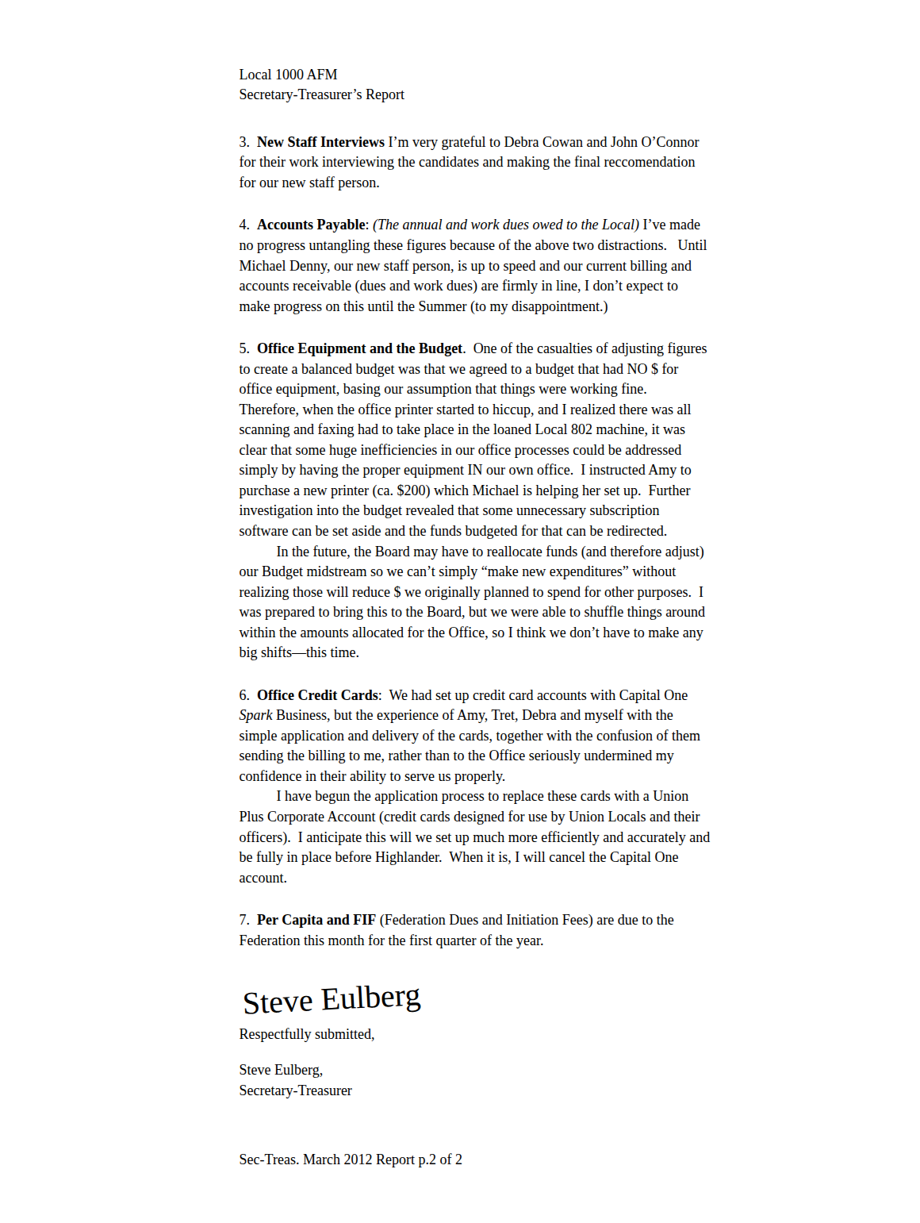Local 1000 AFM Secretary-Treasurer’s Report
3. New Staff Interviews I’m very grateful to Debra Cowan and John O’Connor for their work interviewing the candidates and making the final reccomendation for our new staff person.
4. Accounts Payable: (The annual and work dues owed to the Local) I’ve made no progress untangling these figures because of the above two distractions. Until Michael Denny, our new staff person, is up to speed and our current billing and accounts receivable (dues and work dues) are firmly in line, I don’t expect to make progress on this until the Summer (to my disappointment.)
5. Office Equipment and the Budget. One of the casualties of adjusting figures to create a balanced budget was that we agreed to a budget that had NO $ for office equipment, basing our assumption that things were working fine. Therefore, when the office printer started to hiccup, and I realized there was all scanning and faxing had to take place in the loaned Local 802 machine, it was clear that some huge inefficiencies in our office processes could be addressed simply by having the proper equipment IN our own office. I instructed Amy to purchase a new printer (ca. $200) which Michael is helping her set up. Further investigation into the budget revealed that some unnecessary subscription software can be set aside and the funds budgeted for that can be redirected.
In the future, the Board may have to reallocate funds (and therefore adjust) our Budget midstream so we can’t simply “make new expenditures” without realizing those will reduce $ we originally planned to spend for other purposes. I was prepared to bring this to the Board, but we were able to shuffle things around within the amounts allocated for the Office, so I think we don’t have to make any big shifts—this time.
6. Office Credit Cards: We had set up credit card accounts with Capital One Spark Business, but the experience of Amy, Tret, Debra and myself with the simple application and delivery of the cards, together with the confusion of them sending the billing to me, rather than to the Office seriously undermined my confidence in their ability to serve us properly.
I have begun the application process to replace these cards with a Union Plus Corporate Account (credit cards designed for use by Union Locals and their officers). I anticipate this will we set up much more efficiently and accurately and be fully in place before Highlander. When it is, I will cancel the Capital One account.
7. Per Capita and FIF (Federation Dues and Initiation Fees) are due to the Federation this month for the first quarter of the year.
Steve Eulberg
Respectfully submitted,
Steve Eulberg,
Secretary-Treasurer
Sec-Treas. March 2012 Report p.2 of 2